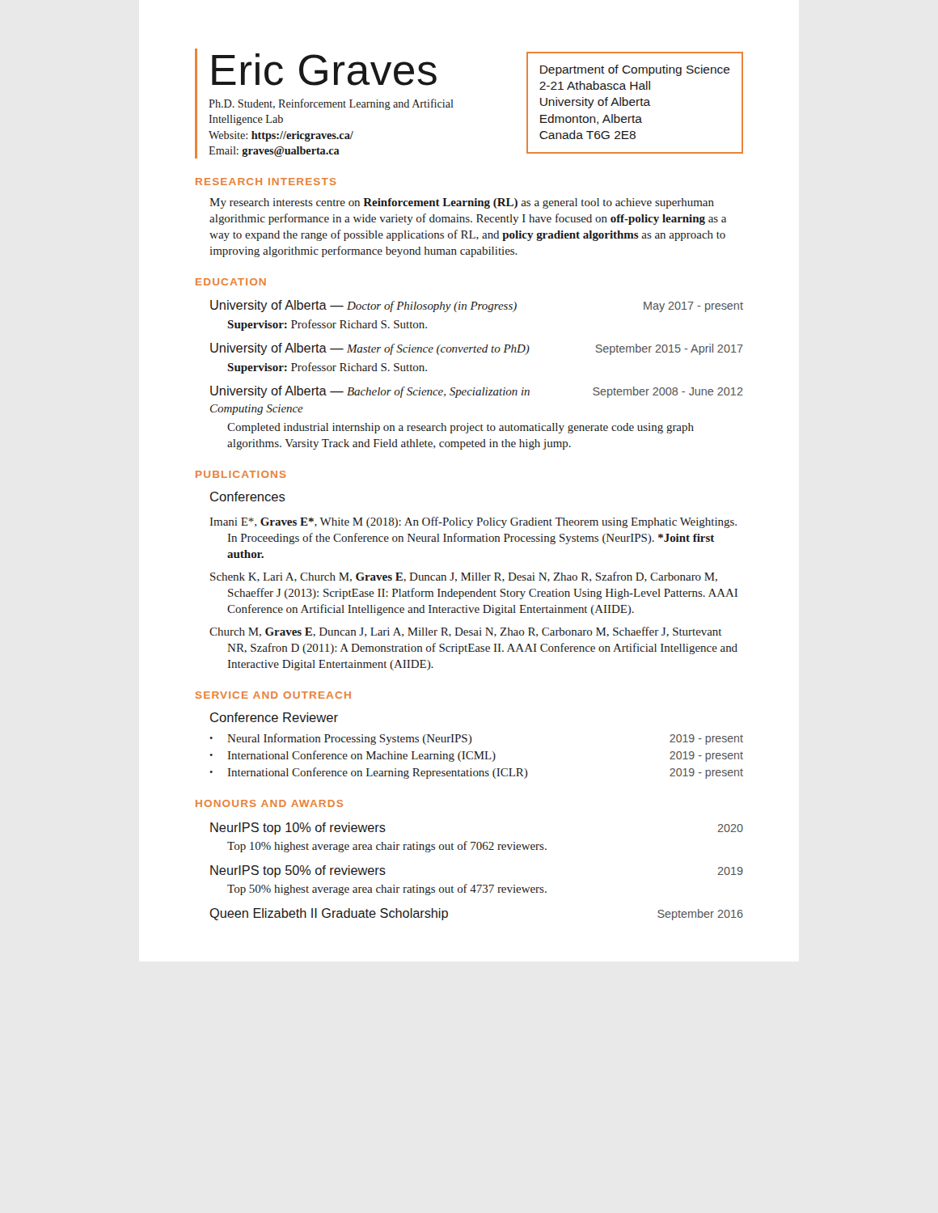Eric Graves
Ph.D. Student, Reinforcement Learning and Artificial Intelligence Lab
Website: https://ericgraves.ca/
Email: graves@ualberta.ca
Department of Computing Science
2-21 Athabasca Hall
University of Alberta
Edmonton, Alberta
Canada T6G 2E8
Research Interests
My research interests centre on Reinforcement Learning (RL) as a general tool to achieve superhuman algorithmic performance in a wide variety of domains. Recently I have focused on off-policy learning as a way to expand the range of possible applications of RL, and policy gradient algorithms as an approach to improving algorithmic performance beyond human capabilities.
Education
University of Alberta — Doctor of Philosophy (in Progress)
May 2017 - present
Supervisor: Professor Richard S. Sutton.
University of Alberta — Master of Science (converted to PhD)
September 2015 - April 2017
Supervisor: Professor Richard S. Sutton.
University of Alberta — Bachelor of Science, Specialization in Computing Science
September 2008 - June 2012
Completed industrial internship on a research project to automatically generate code using graph algorithms. Varsity Track and Field athlete, competed in the high jump.
Publications
Conferences
Imani E*, Graves E*, White M (2018): An Off-Policy Policy Gradient Theorem using Emphatic Weightings. In Proceedings of the Conference on Neural Information Processing Systems (NeurIPS). *Joint first author.
Schenk K, Lari A, Church M, Graves E, Duncan J, Miller R, Desai N, Zhao R, Szafron D, Carbonaro M, Schaeffer J (2013): ScriptEase II: Platform Independent Story Creation Using High-Level Patterns. AAAI Conference on Artificial Intelligence and Interactive Digital Entertainment (AIIDE).
Church M, Graves E, Duncan J, Lari A, Miller R, Desai N, Zhao R, Carbonaro M, Schaeffer J, Sturtevant NR, Szafron D (2011): A Demonstration of ScriptEase II. AAAI Conference on Artificial Intelligence and Interactive Digital Entertainment (AIIDE).
Service and Outreach
Conference Reviewer
Neural Information Processing Systems (NeurIPS) 2019 - present
International Conference on Machine Learning (ICML) 2019 - present
International Conference on Learning Representations (ICLR) 2019 - present
Honours and Awards
NeurIPS top 10% of reviewers
2020
Top 10% highest average area chair ratings out of 7062 reviewers.
NeurIPS top 50% of reviewers
2019
Top 50% highest average area chair ratings out of 4737 reviewers.
Queen Elizabeth II Graduate Scholarship
September 2016